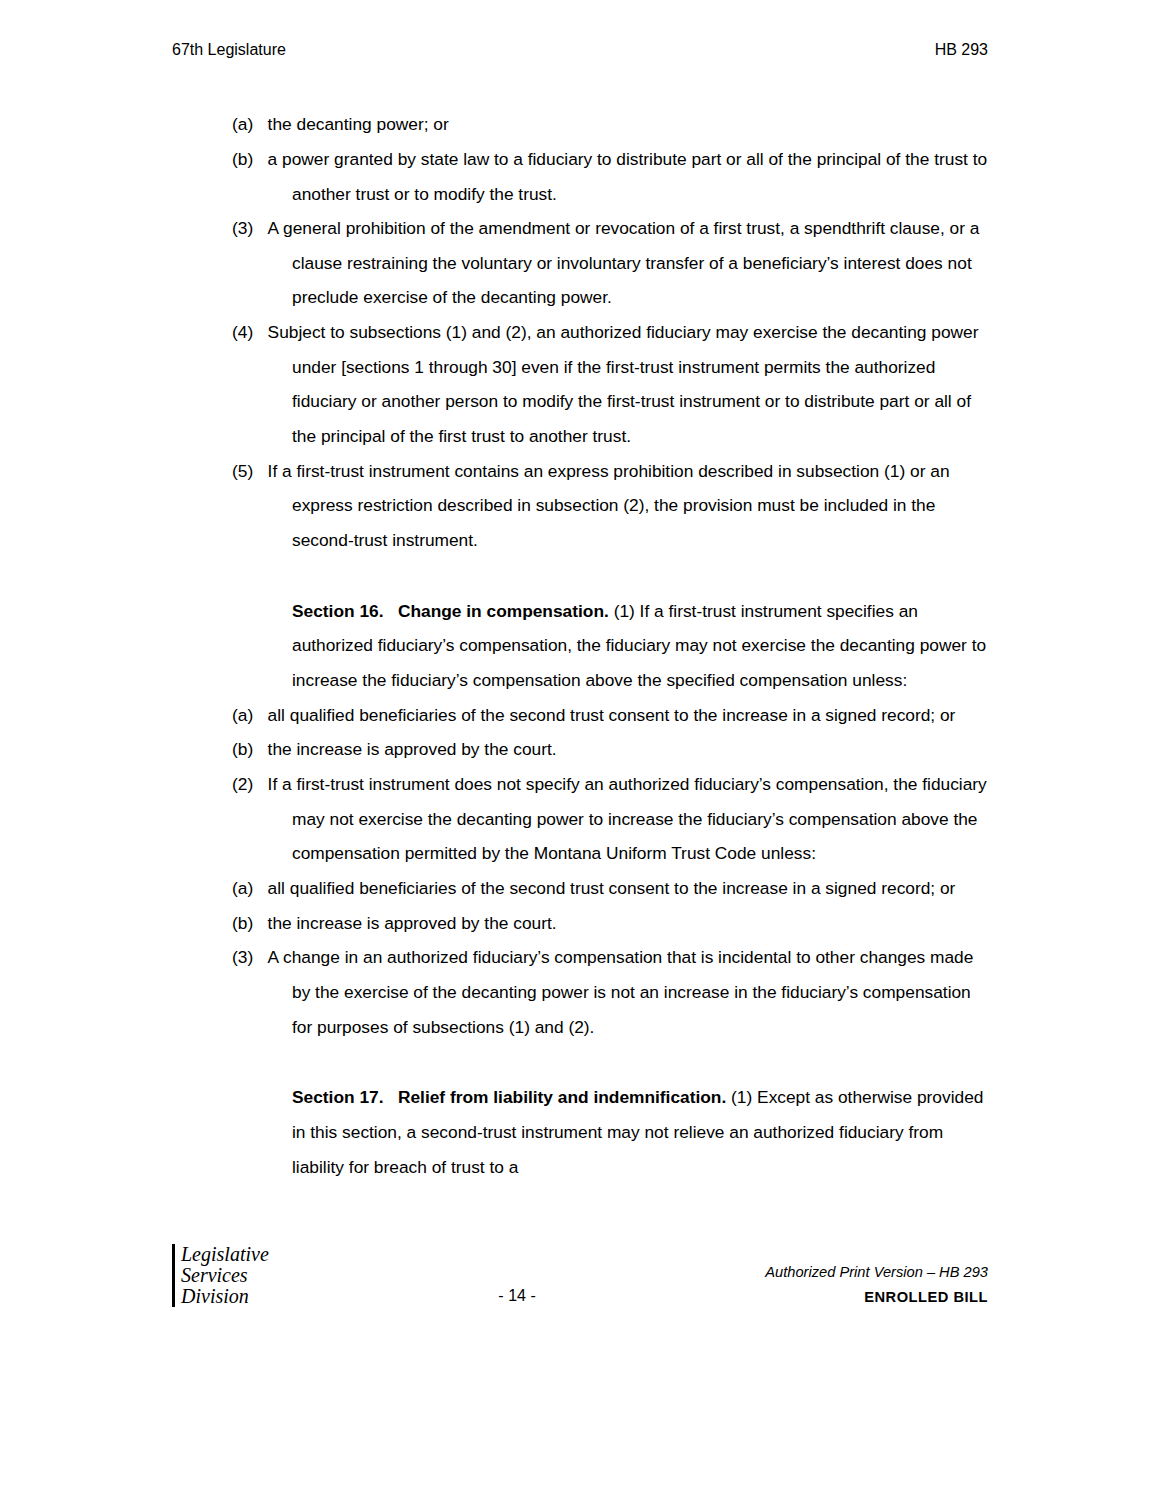67th Legislature
HB 293
(a) the decanting power; or
(b) a power granted by state law to a fiduciary to distribute part or all of the principal of the trust to another trust or to modify the trust.
(3) A general prohibition of the amendment or revocation of a first trust, a spendthrift clause, or a clause restraining the voluntary or involuntary transfer of a beneficiary’s interest does not preclude exercise of the decanting power.
(4) Subject to subsections (1) and (2), an authorized fiduciary may exercise the decanting power under [sections 1 through 30] even if the first-trust instrument permits the authorized fiduciary or another person to modify the first-trust instrument or to distribute part or all of the principal of the first trust to another trust.
(5) If a first-trust instrument contains an express prohibition described in subsection (1) or an express restriction described in subsection (2), the provision must be included in the second-trust instrument.
Section 16. Change in compensation. (1) If a first-trust instrument specifies an authorized fiduciary’s compensation, the fiduciary may not exercise the decanting power to increase the fiduciary’s compensation above the specified compensation unless:
(a) all qualified beneficiaries of the second trust consent to the increase in a signed record; or
(b) the increase is approved by the court.
(2) If a first-trust instrument does not specify an authorized fiduciary’s compensation, the fiduciary may not exercise the decanting power to increase the fiduciary’s compensation above the compensation permitted by the Montana Uniform Trust Code unless:
(a) all qualified beneficiaries of the second trust consent to the increase in a signed record; or
(b) the increase is approved by the court.
(3) A change in an authorized fiduciary’s compensation that is incidental to other changes made by the exercise of the decanting power is not an increase in the fiduciary’s compensation for purposes of subsections (1) and (2).
Section 17. Relief from liability and indemnification. (1) Except as otherwise provided in this section, a second-trust instrument may not relieve an authorized fiduciary from liability for breach of trust to a
Legislative
Services
Division
- 14 -
Authorized Print Version – HB 293
ENROLLED BILL